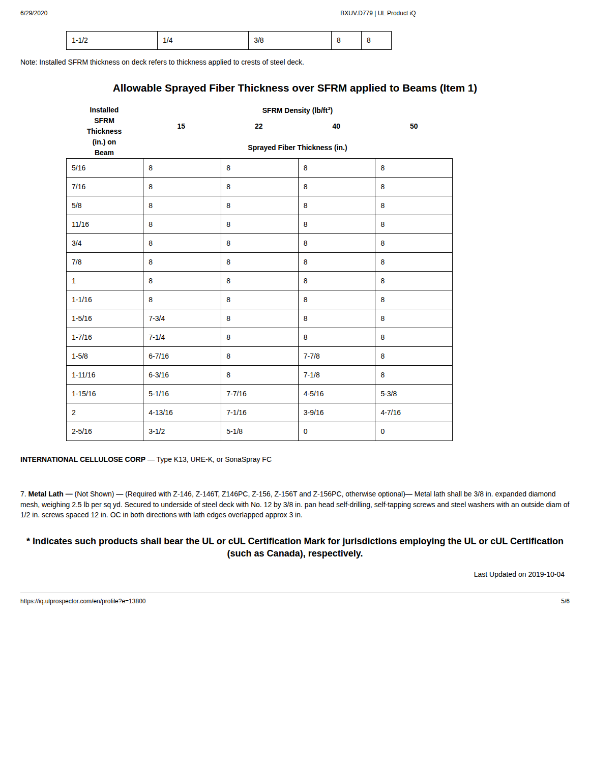6/29/2020
BXUV.D779 | UL Product iQ
| 1-1/2 | 1/4 | 3/8 | 8 | 8 |
Note: Installed SFRM thickness on deck refers to thickness applied to crests of steel deck.
Allowable Sprayed Fiber Thickness over SFRM applied to Beams (Item 1)
| Installed SFRM Thickness (in.) on Beam | SFRM Density (lb/ft 3 ) |
| / 15 / 22 / 40 / 50 / |
| Sprayed Fiber Thickness (in.) |
| 5/16 | 8 | 8 | 8 | 8 |
| 7/16 | 8 | 8 | 8 | 8 |
| 5/8 | 8 | 8 | 8 | 8 |
| 11/16 | 8 | 8 | 8 | 8 |
| 3/4 | 8 | 8 | 8 | 8 |
| 7/8 | 8 | 8 | 8 | 8 |
| 1 | 8 | 8 | 8 | 8 |
| 1-1/16 | 8 | 8 | 8 | 8 |
| 1-5/16 | 7-3/4 | 8 | 8 | 8 |
| 1-7/16 | 7-1/4 | 8 | 8 | 8 |
| 1-5/8 | 6-7/16 | 8 | 7-7/8 | 8 |
| 1-11/16 | 6-3/16 | 8 | 7-1/8 | 8 |
| 1-15/16 | 5-1/16 | 7-7/16 | 4-5/16 | 5-3/8 |
| 2 | 4-13/16 | 7-1/16 | 3-9/16 | 4-7/16 |
| 2-5/16 | 3-1/2 | 5-1/8 | 0 | 0 |
INTERNATIONAL CELLULOSE CORP — Type K13, URE-K, or SonaSpray FC
7. Metal Lath — (Not Shown) — (Required with Z-146, Z-146T, Z146PC, Z-156, Z-156T and Z-156PC, otherwise optional)— Metal lath shall be 3/8 in. expanded diamond mesh, weighing 2.5 lb per sq yd. Secured to underside of steel deck with No. 12 by 3/8 in. pan head self-drilling, self-tapping screws and steel washers with an outside diam of 1/2 in. screws spaced 12 in. OC in both directions with lath edges overlapped approx 3 in.
* Indicates such products shall bear the UL or cUL Certification Mark for jurisdictions employing the UL or cUL Certification (such as Canada), respectively.
Last Updated on 2019-10-04
https://iq.ulprospector.com/en/profile?e=13800
5/6